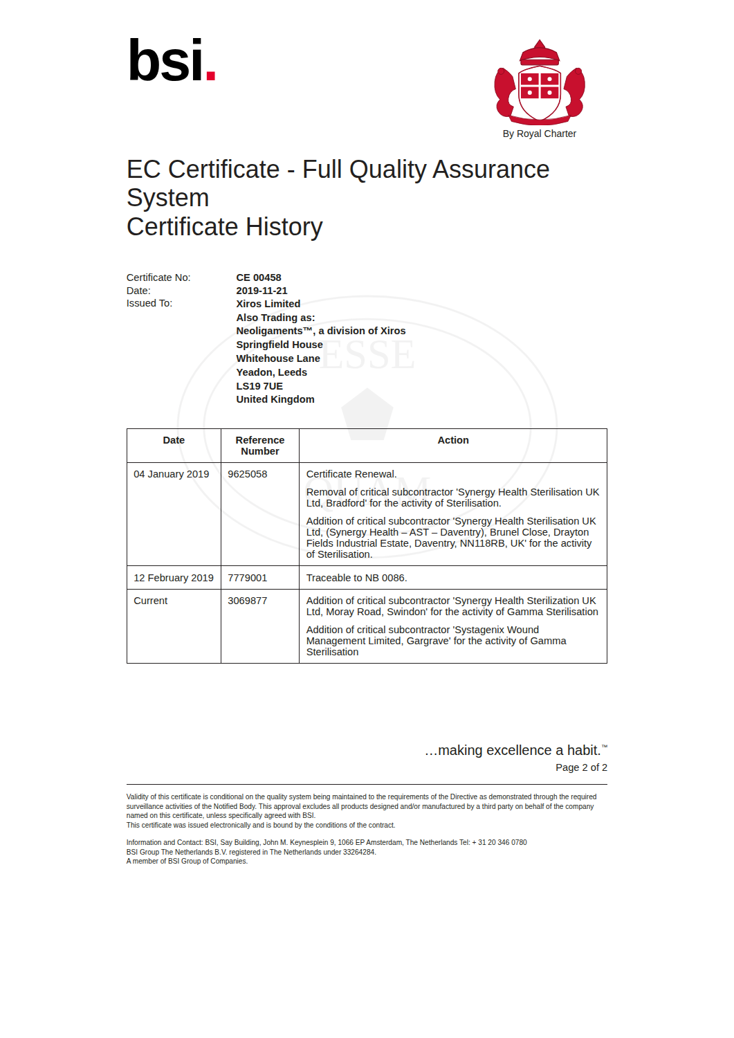ESSE QUAM
bsi.
By Royal Charter
EC Certificate - Full Quality Assurance System
Certificate History
Certificate No:
CE 00458
Date:
2019-11-21
Issued To:
Xiros Limited
Also Trading as:
Neoligaments™, a division of Xiros
Springfield House
Whitehouse Lane
Yeadon, Leeds
LS19 7UE
United Kingdom
| Date | Reference Number | Action |
| --- | --- | --- |
| 04 January 2019 | 9625058 | Certificate Renewal. Removal of critical subcontractor 'Synergy Health Sterilisation UK Ltd, Bradford' for the activity of Sterilisation. Addition of critical subcontractor 'Synergy Health Sterilisation UK Ltd, (Synergy Health – AST – Daventry), Brunel Close, Drayton Fields Industrial Estate, Daventry, NN118RB, UK' for the activity of Sterilisation. |
| 12 February 2019 | 7779001 | Traceable to NB 0086. |
| Current | 3069877 | Addition of critical subcontractor 'Synergy Health Sterilization UK Ltd, Moray Road, Swindon' for the activity of Gamma Sterilisation Addition of critical subcontractor 'Systagenix Wound Management Limited, Gargrave' for the activity of Gamma Sterilisation |
…making excellence a habit.™
Page 2 of 2
Validity of this certificate is conditional on the quality system being maintained to the requirements of the Directive as demonstrated through the required surveillance activities of the Notified Body. This approval excludes all products designed and/or manufactured by a third party on behalf of the company named on this certificate, unless specifically agreed with BSI.
This certificate was issued electronically and is bound by the conditions of the contract.
Information and Contact: BSI, Say Building, John M. Keynesplein 9, 1066 EP Amsterdam, The Netherlands Tel: + 31 20 346 0780
BSI Group The Netherlands B.V. registered in The Netherlands under 33264284.
A member of BSI Group of Companies.